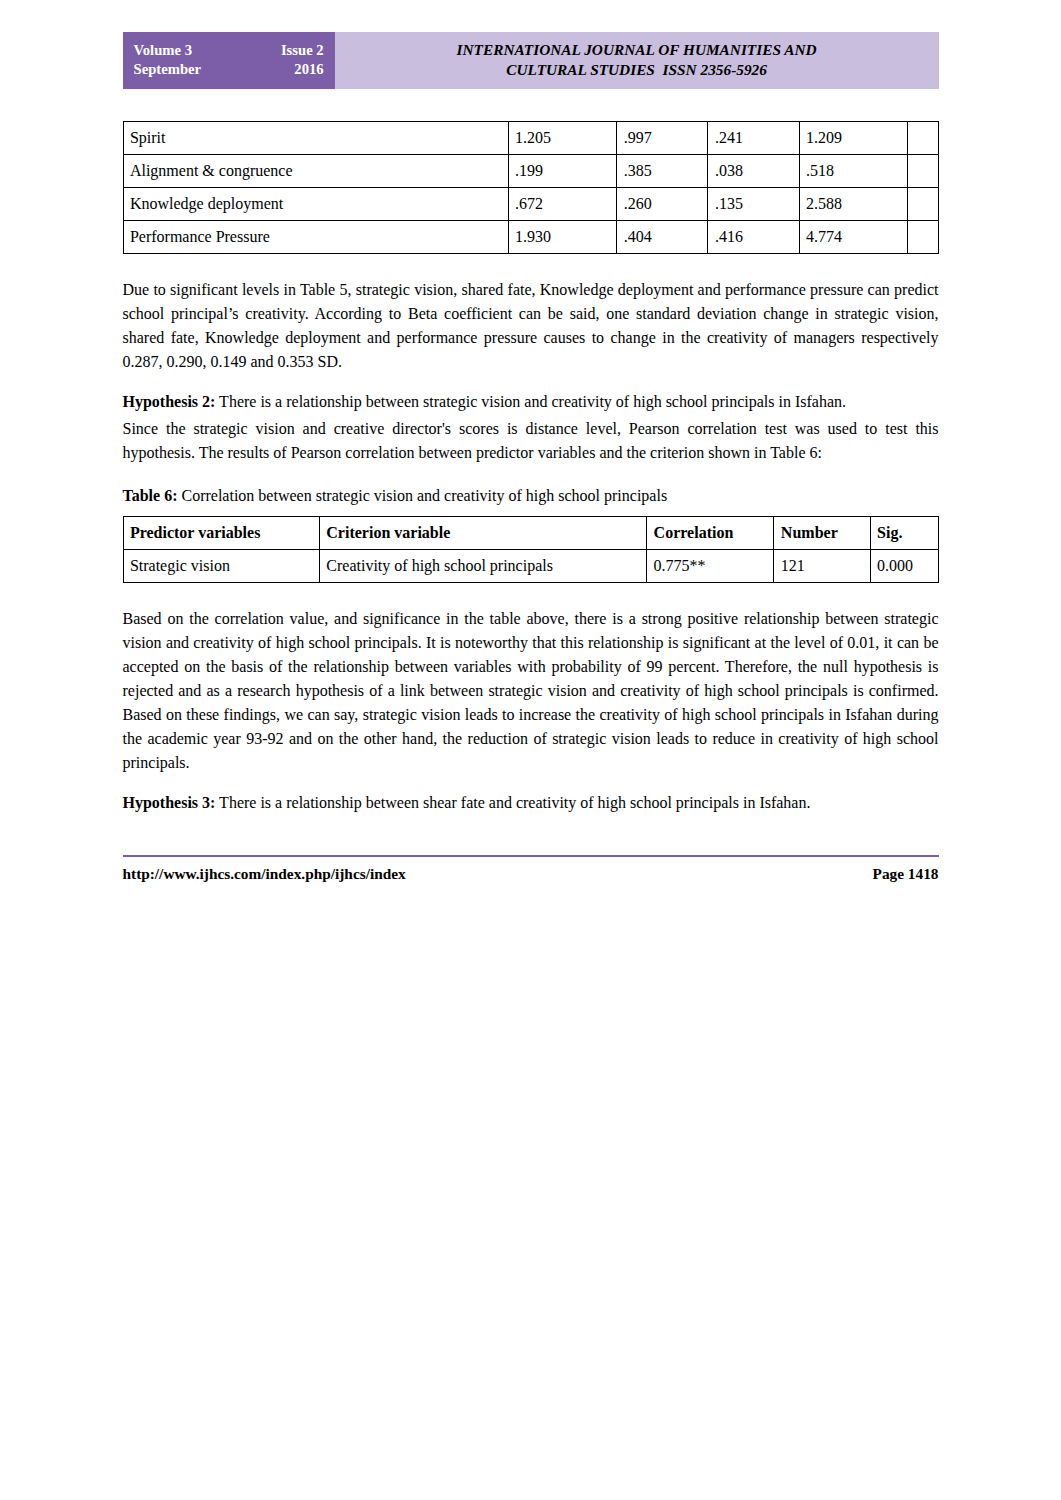| Volume 3 | Issue 2 |
| September | 2016 |
INTERNATIONAL JOURNAL OF HUMANITIES AND
CULTURAL STUDIES ISSN 2356-5926
| Spirit | 1.205 | .997 | .241 | 1.209 | |
| Alignment & congruence | .199 | .385 | .038 | .518 | |
| Knowledge deployment | .672 | .260 | .135 | 2.588 | |
| Performance Pressure | 1.930 | .404 | .416 | 4.774 | |
Due to significant levels in Table 5, strategic vision, shared fate, Knowledge deployment and performance pressure can predict school principal’s creativity. According to Beta coefficient can be said, one standard deviation change in strategic vision, shared fate, Knowledge deployment and performance pressure causes to change in the creativity of managers respectively 0.287, 0.290, 0.149 and 0.353 SD.
Hypothesis 2: There is a relationship between strategic vision and creativity of high school principals in Isfahan.
Since the strategic vision and creative director's scores is distance level, Pearson correlation test was used to test this hypothesis. The results of Pearson correlation between predictor variables and the criterion shown in Table 6:
Table 6: Correlation between strategic vision and creativity of high school principals
| Predictor variables | Criterion variable | Correlation | Number | Sig. |
| --- | --- | --- | --- | --- |
| Strategic vision | Creativity of high school principals | 0.775** | 121 | 0.000 |
Based on the correlation value, and significance in the table above, there is a strong positive relationship between strategic vision and creativity of high school principals. It is noteworthy that this relationship is significant at the level of 0.01, it can be accepted on the basis of the relationship between variables with probability of 99 percent. Therefore, the null hypothesis is rejected and as a research hypothesis of a link between strategic vision and creativity of high school principals is confirmed. Based on these findings, we can say, strategic vision leads to increase the creativity of high school principals in Isfahan during the academic year 93-92 and on the other hand, the reduction of strategic vision leads to reduce in creativity of high school principals.
Hypothesis 3: There is a relationship between shear fate and creativity of high school principals in Isfahan.
http://www.ijhcs.com/index.php/ijhcs/index
Page 1418